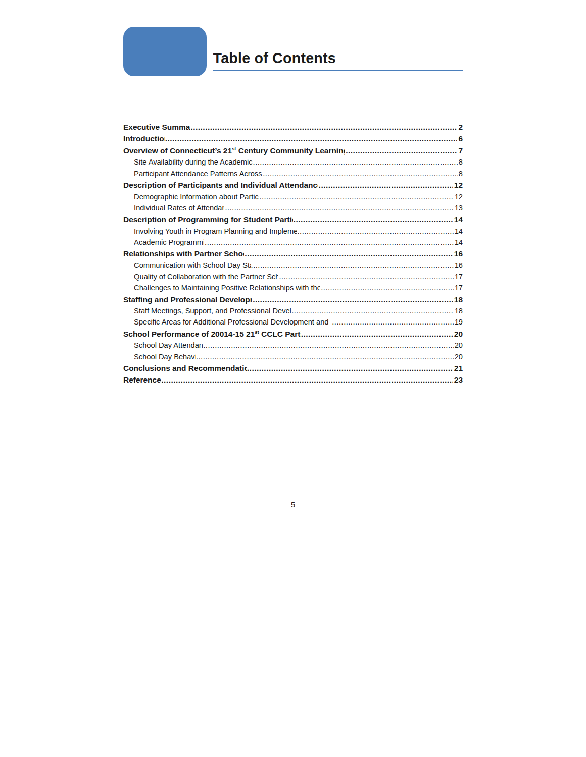Table of Contents
Executive Summary .......................................................................................................................... 2
Introduction ..................................................................................................................................... 6
Overview of Connecticut’s 21st Century Community Learning Centers ..................................................... 7
Site Availability during the Academic Year ..................................................................................................... 8
Participant Attendance Patterns Across Sites ................................................................................................ 8
Description of Participants and Individual Attendance Rates ............................................................... 12
Demographic Information about Participants ................................................................................................. 12
Individual Rates of Attendance ............................................................................................................. 13
Description of Programming for Student Participants ............................................................................ 14
Involving Youth in Program Planning and Implementation ............................................................................. 14
Academic Programming ......................................................................................................................... 14
Relationships with Partner Schools ............................................................................................. 16
Communication with School Day Staff ............................................................................................. 16
Quality of Collaboration with the Partner School ................................................................................. 17
Challenges to Maintaining Positive Relationships with the School ................................................................. 17
Staffing and Professional Development ............................................................................................. 18
Staff Meetings, Support, and Professional Development ................................................................................. 18
Specific Areas for Additional Professional Development and Support ........................................................... 19
School Performance of 20014-15 21st CCLC Participants ......................................................................... 20
School Day Attendance ......................................................................................................................... 20
School Day Behavior ............................................................................................................................. 20
Conclusions and Recommendations ............................................................................................. 21
References ....................................................................................................................................... 23
5